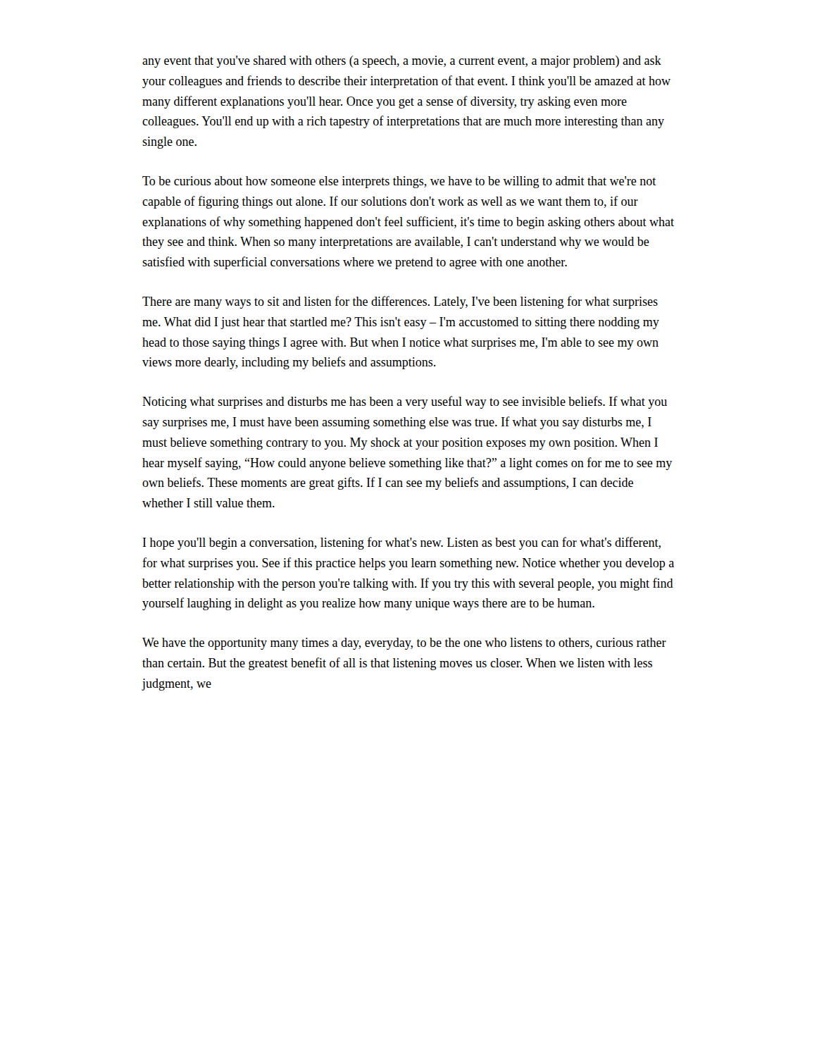any event that you've shared with others (a speech, a movie, a current event, a major problem) and ask your colleagues and friends to describe their interpretation of that event. I think you'll be amazed at how many different explanations you'll hear. Once you get a sense of diversity, try asking even more colleagues. You'll end up with a rich tapestry of interpretations that are much more interesting than any single one.
To be curious about how someone else interprets things, we have to be willing to admit that we're not capable of figuring things out alone. If our solutions don't work as well as we want them to, if our explanations of why something happened don't feel sufficient, it's time to begin asking others about what they see and think. When so many interpretations are available, I can't understand why we would be satisfied with superficial conversations where we pretend to agree with one another.
There are many ways to sit and listen for the differences. Lately, I've been listening for what surprises me. What did I just hear that startled me? This isn't easy – I'm accustomed to sitting there nodding my head to those saying things I agree with. But when I notice what surprises me, I'm able to see my own views more dearly, including my beliefs and assumptions.
Noticing what surprises and disturbs me has been a very useful way to see invisible beliefs. If what you say surprises me, I must have been assuming something else was true. If what you say disturbs me, I must believe something contrary to you. My shock at your position exposes my own position. When I hear myself saying, “How could anyone believe something like that?” a light comes on for me to see my own beliefs. These moments are great gifts. If I can see my beliefs and assumptions, I can decide whether I still value them.
I hope you'll begin a conversation, listening for what's new. Listen as best you can for what's different, for what surprises you. See if this practice helps you learn something new. Notice whether you develop a better relationship with the person you're talking with. If you try this with several people, you might find yourself laughing in delight as you realize how many unique ways there are to be human.
We have the opportunity many times a day, everyday, to be the one who listens to others, curious rather than certain. But the greatest benefit of all is that listening moves us closer. When we listen with less judgment, we